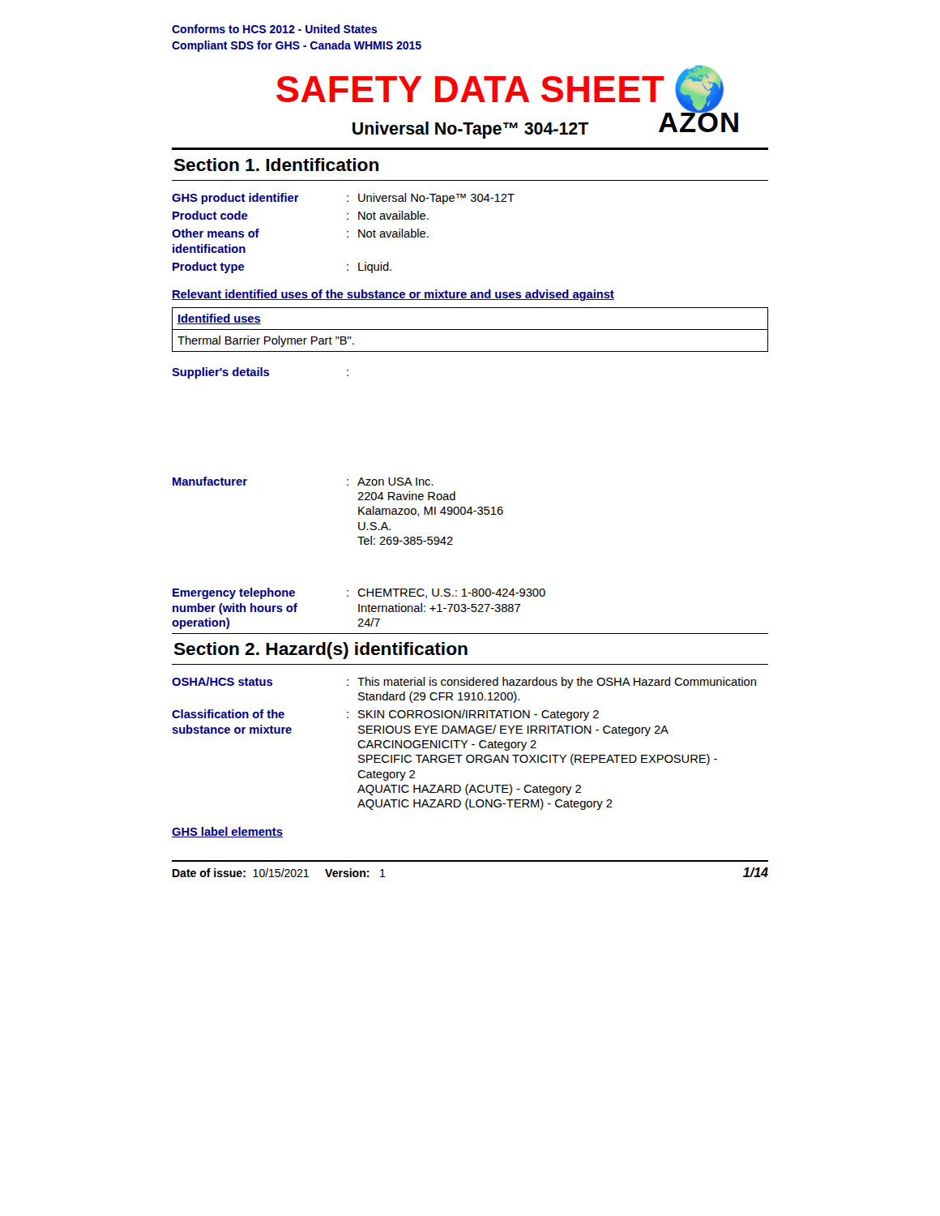Conforms to HCS 2012 - United States
Compliant SDS for GHS - Canada WHMIS 2015
🌍
AZON
SAFETY DATA SHEET
Universal No-Tape™ 304-12T
Section 1. Identification
| GHS product identifier | : | Universal No-Tape™ 304-12T |
| Product code | : | Not available. |
| Other means of identification | : | Not available. |
| Product type | : | Liquid. |
Relevant identified uses of the substance or mixture and uses advised against
| Identified uses |
| --- |
| Thermal Barrier Polymer Part "B". |
| Supplier's details | : | |
| Manufacturer | : | Azon USA Inc. 2204 Ravine Road Kalamazoo, MI 49004-3516 U.S.A. Tel: 269-385-5942 |
| Emergency telephone number (with hours of operation) | : | CHEMTREC, U.S.: 1-800-424-9300 International: +1-703-527-3887 24/7 |
Section 2. Hazard(s) identification
| OSHA/HCS status | : | This material is considered hazardous by the OSHA Hazard Communication Standard (29 CFR 1910.1200). |
| Classification of the substance or mixture | : | SKIN CORROSION/IRRITATION - Category 2 SERIOUS EYE DAMAGE/ EYE IRRITATION - Category 2A CARCINOGENICITY - Category 2 SPECIFIC TARGET ORGAN TOXICITY (REPEATED EXPOSURE) - Category 2 AQUATIC HAZARD (ACUTE) - Category 2 AQUATIC HAZARD (LONG-TERM) - Category 2 |
GHS label elements
Date of issue: 10/15/2021 Version: 1
1/14